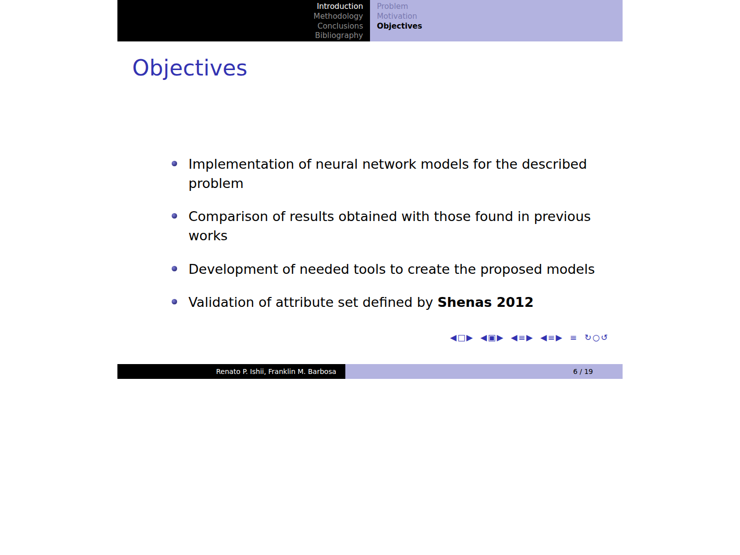Introduction
Methodology
Conclusions
Bibliography
Problem
Motivation
Objectives
Objectives
Implementation of neural network models for the described problem
Comparison of results obtained with those found in previous works
Development of needed tools to create the proposed models
Validation of attribute set defined by Shenas 2012
◀□▶ ◀▣▶ ◀≡▶ ◀≡▶ ≡ ↻○↺
Renato P. Ishii, Franklin M. Barbosa
6 / 19